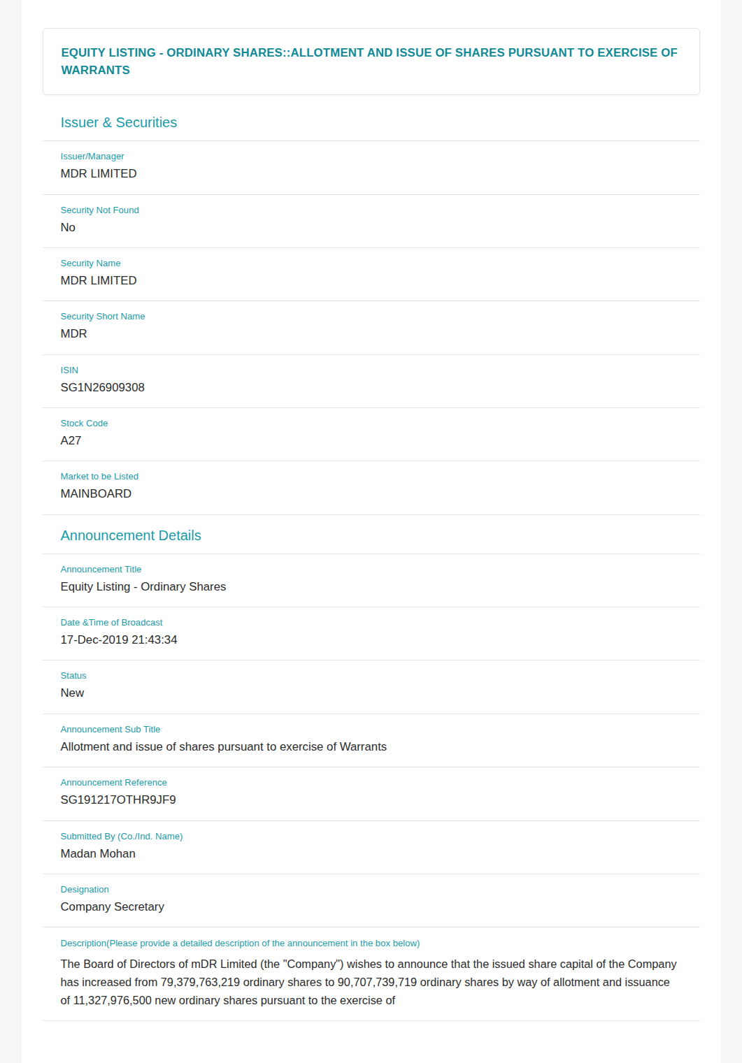Equity Listing - Ordinary Shares::Allotment and Issue of Shares Pursuant to Exercise of Warrants
Issuer & Securities
Issuer/Manager
MDR LIMITED
Security Not Found
No
Security Name
MDR LIMITED
Security Short Name
MDR
ISIN
SG1N26909308
Stock Code
A27
Market to be Listed
MAINBOARD
Announcement Details
Announcement Title
Equity Listing - Ordinary Shares
Date &Time of Broadcast
17-Dec-2019 21:43:34
Status
New
Announcement Sub Title
Allotment and issue of shares pursuant to exercise of Warrants
Announcement Reference
SG191217OTHR9JF9
Submitted By (Co./Ind. Name)
Madan Mohan
Designation
Company Secretary
Description(Please provide a detailed description of the announcement in the box below)
The Board of Directors of mDR Limited (the "Company") wishes to announce that the issued share capital of the Company has increased from 79,379,763,219 ordinary shares to 90,707,739,719 ordinary shares by way of allotment and issuance of 11,327,976,500 new ordinary shares pursuant to the exercise of